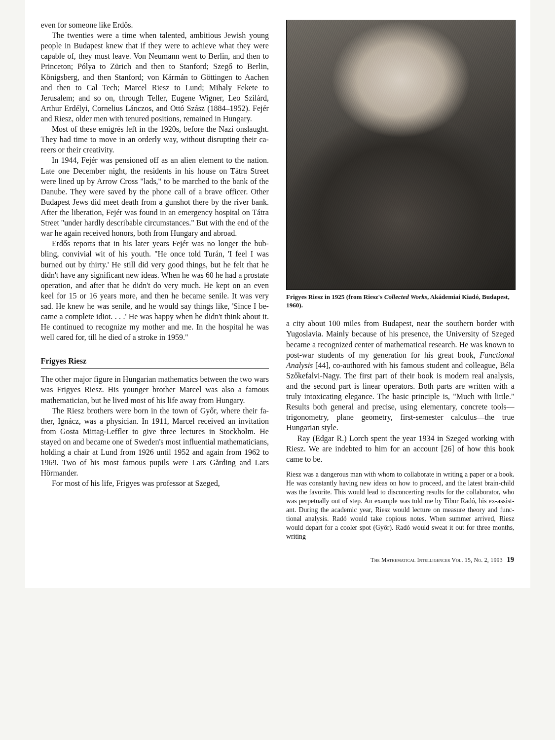even for someone like Erdős.
The twenties were a time when talented, ambitious Jewish young people in Budapest knew that if they were to achieve what they were capable of, they must leave. Von Neumann went to Berlin, and then to Princeton; Pólya to Zürich and then to Stanford; Szegő to Berlin, Königsberg, and then Stanford; von Kármán to Göttingen to Aachen and then to Cal Tech; Marcel Riesz to Lund; Mihaly Fekete to Jerusalem; and so on, through Teller, Eugene Wigner, Leo Szilárd, Arthur Erdélyi, Cornelius Lánczos, and Ottó Szász (1884–1952). Fejér and Riesz, older men with tenured positions, remained in Hungary.
Most of these emigrés left in the 1920s, before the Nazi onslaught. They had time to move in an orderly way, without disrupting their careers or their creativity.
In 1944, Fejér was pensioned off as an alien element to the nation. Late one December night, the residents in his house on Tátra Street were lined up by Arrow Cross "lads," to be marched to the bank of the Danube. They were saved by the phone call of a brave officer. Other Budapest Jews did meet death from a gunshot there by the river bank. After the liberation, Fejér was found in an emergency hospital on Tátra Street "under hardly describable circumstances." But with the end of the war he again received honors, both from Hungary and abroad.
Erdős reports that in his later years Fejér was no longer the bubbling, convivial wit of his youth. "He once told Turán, 'I feel I was burned out by thirty.' He still did very good things, but he felt that he didn't have any significant new ideas. When he was 60 he had a prostate operation, and after that he didn't do very much. He kept on an even keel for 15 or 16 years more, and then he became senile. It was very sad. He knew he was senile, and he would say things like, 'Since I became a complete idiot. . . .' He was happy when he didn't think about it. He continued to recognize my mother and me. In the hospital he was well cared for, till he died of a stroke in 1959."
Frigyes Riesz
The other major figure in Hungarian mathematics between the two wars was Frigyes Riesz. His younger brother Marcel was also a famous mathematician, but he lived most of his life away from Hungary.
The Riesz brothers were born in the town of Győr, where their father, Ignácz, was a physician. In 1911, Marcel received an invitation from Gosta Mittag-Leffler to give three lectures in Stockholm. He stayed on and became one of Sweden's most influential mathematicians, holding a chair at Lund from 1926 until 1952 and again from 1962 to 1969. Two of his most famous pupils were Lars Gårding and Lars Hörmander.
For most of his life, Frigyes was professor at Szeged,
Frigyes Riesz in 1925 (from Riesz's Collected Works, Akádemiai Kiadó, Budapest, 1960).
a city about 100 miles from Budapest, near the southern border with Yugoslavia. Mainly because of his presence, the University of Szeged became a recognized center of mathematical research. He was known to post-war students of my generation for his great book, Functional Analysis [44], co-authored with his famous student and colleague, Béla Szőkefalvi-Nagy. The first part of their book is modern real analysis, and the second part is linear operators. Both parts are written with a truly intoxicating elegance. The basic principle is, "Much with little." Results both general and precise, using elementary, concrete tools—trigonometry, plane geometry, first-semester calculus—the true Hungarian style.
Ray (Edgar R.) Lorch spent the year 1934 in Szeged working with Riesz. We are indebted to him for an account [26] of how this book came to be.
Riesz was a dangerous man with whom to collaborate in writing a paper or a book. He was constantly having new ideas on how to proceed, and the latest brain-child was the favorite. This would lead to disconcerting results for the collaborator, who was perpetually out of step. An example was told me by Tibor Radó, his ex-assistant. During the academic year, Riesz would lecture on measure theory and functional analysis. Radó would take copious notes. When summer arrived, Riesz would depart for a cooler spot (Győr). Radó would sweat it out for three months, writing
The Mathematical Intelligencer Vol. 15, No. 2, 1993 19